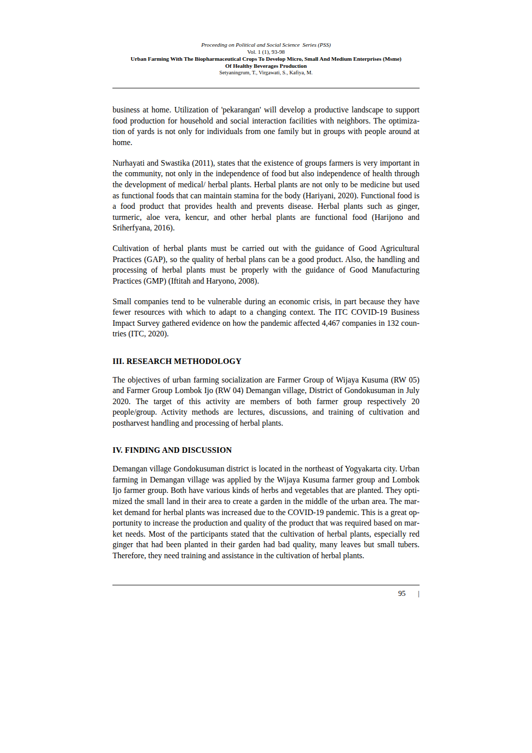Proceeding on Political and Social Science Series (PSS)
Vol. 1 (1), 93-98
Urban Farming With The Biopharmaceutical Crops To Develop Micro, Small And Medium Enterprises (Msme)
Of Healthy Beverages Production
Setyaningrum, T., Virgawati, S., Kafiya, M.
business at home. Utilization of 'pekarangan' will develop a productive landscape to support food production for household and social interaction facilities with neighbors. The optimization of yards is not only for individuals from one family but in groups with people around at home.
Nurhayati and Swastika (2011), states that the existence of groups farmers is very important in the community, not only in the independence of food but also independence of health through the development of medical/ herbal plants. Herbal plants are not only to be medicine but used as functional foods that can maintain stamina for the body (Hariyani, 2020). Functional food is a food product that provides health and prevents disease. Herbal plants such as ginger, turmeric, aloe vera, kencur, and other herbal plants are functional food (Harijono and Sriherfyana, 2016).
Cultivation of herbal plants must be carried out with the guidance of Good Agricultural Practices (GAP), so the quality of herbal plans can be a good product. Also, the handling and processing of herbal plants must be properly with the guidance of Good Manufacturing Practices (GMP) (Iftitah and Haryono, 2008).
Small companies tend to be vulnerable during an economic crisis, in part because they have fewer resources with which to adapt to a changing context. The ITC COVID-19 Business Impact Survey gathered evidence on how the pandemic affected 4,467 companies in 132 countries (ITC, 2020).
III. Research Methodology
The objectives of urban farming socialization are Farmer Group of Wijaya Kusuma (RW 05) and Farmer Group Lombok Ijo (RW 04) Demangan village, District of Gondokusuman in July 2020. The target of this activity are members of both farmer group respectively 20 people/group. Activity methods are lectures, discussions, and training of cultivation and postharvest handling and processing of herbal plants.
IV. Finding and Discussion
Demangan village Gondokusuman district is located in the northeast of Yogyakarta city. Urban farming in Demangan village was applied by the Wijaya Kusuma farmer group and Lombok Ijo farmer group. Both have various kinds of herbs and vegetables that are planted. They optimized the small land in their area to create a garden in the middle of the urban area. The market demand for herbal plants was increased due to the COVID-19 pandemic. This is a great opportunity to increase the production and quality of the product that was required based on market needs. Most of the participants stated that the cultivation of herbal plants, especially red ginger that had been planted in their garden had bad quality, many leaves but small tubers. Therefore, they need training and assistance in the cultivation of herbal plants.
95 |